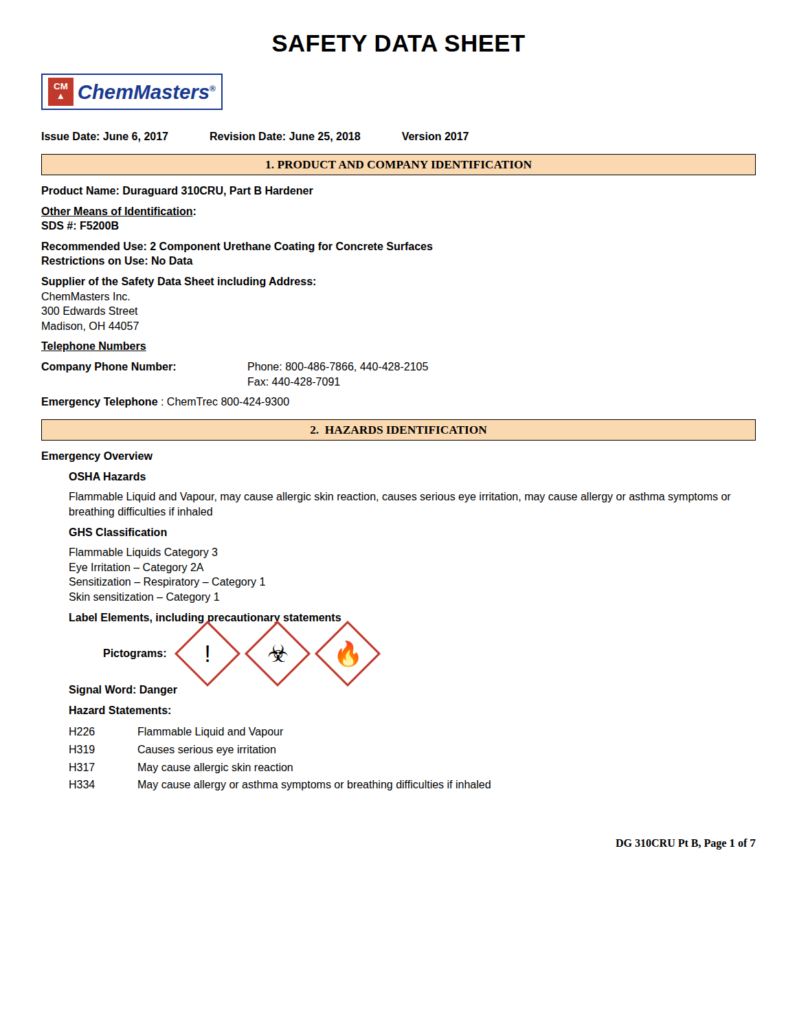SAFETY DATA SHEET
CM
▲
ChemMasters®
Issue Date: June 6, 2017 Revision Date: June 25, 2018 Version 2017
1. PRODUCT AND COMPANY IDENTIFICATION
Product Name: Duraguard 310CRU, Part B Hardener
Other Means of Identification:
SDS #: F5200B
Recommended Use: 2 Component Urethane Coating for Concrete Surfaces
Restrictions on Use: No Data
Supplier of the Safety Data Sheet including Address:
ChemMasters Inc.
300 Edwards Street
Madison, OH 44057
Telephone Numbers
Company Phone Number:
Phone: 800-486-7866, 440-428-2105
Fax: 440-428-7091
Emergency Telephone : ChemTrec 800-424-9300
2. HAZARDS IDENTIFICATION
Emergency Overview
OSHA Hazards
Flammable Liquid and Vapour, may cause allergic skin reaction, causes serious eye irritation, may cause allergy or asthma symptoms or breathing difficulties if inhaled
GHS Classification
Flammable Liquids Category 3
Eye Irritation – Category 2A
Sensitization – Respiratory – Category 1
Skin sensitization – Category 1
Label Elements, including precautionary statements
Pictograms: ! ☣ 🔥
Signal Word: Danger
Hazard Statements:
| H226 | Flammable Liquid and Vapour |
| H319 | Causes serious eye irritation |
| H317 | May cause allergic skin reaction |
| H334 | May cause allergy or asthma symptoms or breathing difficulties if inhaled |
DG 310CRU Pt B, Page 1 of 7